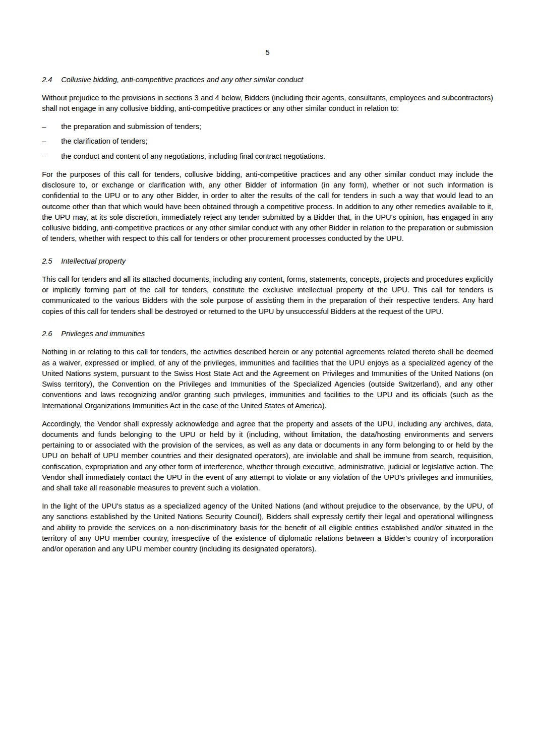5
2.4 Collusive bidding, anti-competitive practices and any other similar conduct
Without prejudice to the provisions in sections 3 and 4 below, Bidders (including their agents, consultants, employees and subcontractors) shall not engage in any collusive bidding, anti-competitive practices or any other similar conduct in relation to:
the preparation and submission of tenders;
the clarification of tenders;
the conduct and content of any negotiations, including final contract negotiations.
For the purposes of this call for tenders, collusive bidding, anti-competitive practices and any other similar conduct may include the disclosure to, or exchange or clarification with, any other Bidder of information (in any form), whether or not such information is confidential to the UPU or to any other Bidder, in order to alter the results of the call for tenders in such a way that would lead to an outcome other than that which would have been obtained through a competitive process. In addition to any other remedies available to it, the UPU may, at its sole discretion, immediately reject any tender submitted by a Bidder that, in the UPU's opinion, has engaged in any collusive bidding, anti-competitive practices or any other similar conduct with any other Bidder in relation to the preparation or submission of tenders, whether with respect to this call for tenders or other procurement processes conducted by the UPU.
2.5 Intellectual property
This call for tenders and all its attached documents, including any content, forms, statements, concepts, projects and procedures explicitly or implicitly forming part of the call for tenders, constitute the exclusive intellectual property of the UPU. This call for tenders is communicated to the various Bidders with the sole purpose of assisting them in the preparation of their respective tenders. Any hard copies of this call for tenders shall be destroyed or returned to the UPU by unsuccessful Bidders at the request of the UPU.
2.6 Privileges and immunities
Nothing in or relating to this call for tenders, the activities described herein or any potential agreements related thereto shall be deemed as a waiver, expressed or implied, of any of the privileges, immunities and facilities that the UPU enjoys as a specialized agency of the United Nations system, pursuant to the Swiss Host State Act and the Agreement on Privileges and Immunities of the United Nations (on Swiss territory), the Convention on the Privileges and Immunities of the Specialized Agencies (outside Switzerland), and any other conventions and laws recognizing and/or granting such privileges, immunities and facilities to the UPU and its officials (such as the International Organizations Immunities Act in the case of the United States of America).
Accordingly, the Vendor shall expressly acknowledge and agree that the property and assets of the UPU, including any archives, data, documents and funds belonging to the UPU or held by it (including, without limitation, the data/hosting environments and servers pertaining to or associated with the provision of the services, as well as any data or documents in any form belonging to or held by the UPU on behalf of UPU member countries and their designated operators), are inviolable and shall be immune from search, requisition, confiscation, expropriation and any other form of interference, whether through executive, administrative, judicial or legislative action. The Vendor shall immediately contact the UPU in the event of any attempt to violate or any violation of the UPU's privileges and immunities, and shall take all reasonable measures to prevent such a violation.
In the light of the UPU's status as a specialized agency of the United Nations (and without prejudice to the observance, by the UPU, of any sanctions established by the United Nations Security Council), Bidders shall expressly certify their legal and operational willingness and ability to provide the services on a non-discriminatory basis for the benefit of all eligible entities established and/or situated in the territory of any UPU member country, irrespective of the existence of diplomatic relations between a Bidder's country of incorporation and/or operation and any UPU member country (including its designated operators).